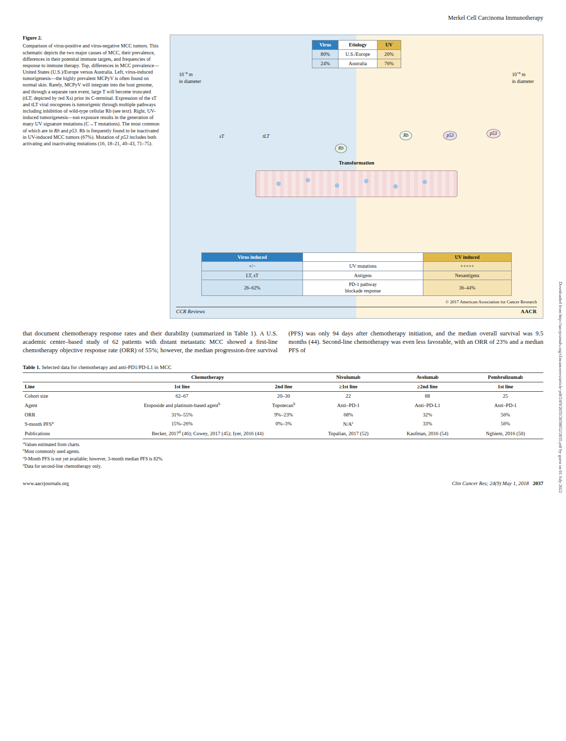Downloaded from http://aacrjournals.org/clincancerres/article-pdf/24/9/2035/2050052/2035.pdf by guest on 01 July 2022
Merkel Cell Carcinoma Immunotherapy
Figure 2. Comparison of virus-positive and virus-negative MCC tumors. This schematic depicts the two major causes of MCC, their prevalence, differences in their potential immune targets, and frequencies of response to immune therapy. Top, differences in MCC prevalence—United States (U.S.)/Europe versus Australia. Left, virus-induced tumorigenesis—the highly prevalent MCPyV is often found on normal skin. Rarely, MCPyV will integrate into the host genome, and through a separate rare event, large T will become truncated (tLT; depicted by red Xs) prior its C-terminal. Expression of the sT and tLT viral oncogenes is tumorigenic through multiple pathways including inhibition of wild-type cellular Rb (see text). Right, UV-induced tumorigenesis—sun exposure results in the generation of many UV signature mutations (C→T mutations). The most common of which are in Rb and p53. Rb is frequently found to be inactivated in UV-induced MCC tumors (67%). Mutation of p53 includes both activating and inactivating mutations (16, 18–21, 40–43, 71–75).
| Virus | Etiology | UV |
| --- | --- | --- |
| 80% | U.S./Europe | 20% |
| 24% | Australia | 76% |
10−8 m
in diameter
10+8 m
in diameter
sT
tLT
Rb
Rb
p53
p53
Transformation
| Virus induced | | UV induced |
| --- | --- | --- |
| +/− | UV mutations | +++++ |
| LT, sT | Antigens | Neoantigens |
| 26–62% | PD-1 pathway blockade response | 36–44% |
© 2017 American Association for Cancer Research
CCR Reviews
AACR
that document chemotherapy response rates and their durability (summarized in Table 1). A U.S. academic center–based study of 62 patients with distant metastatic MCC showed a first-line chemotherapy objective response rate (ORR) of 55%; however, the median progression-free survival (PFS) was only 94 days after chemotherapy initiation, and the median overall survival was 9.5 months (44). Second-line chemotherapy was even less favorable, with an ORR of 23% and a median PFS of
Table 1. Selected data for chemotherapy and anti-PD1/PD-L1 in MCC
| | Chemotherapy | Nivolumab | Avelumab | Pembrolizumab |
| --- | --- | --- | --- | --- |
| Line | 1st line | 2nd line | ≥1st line | ≥2nd line | 1st line |
| Cohort size | 62–67 | 20–30 | 22 | 88 | 25 |
| Agent | Etoposide and platinum-based agent b | Topotecan b | Anti–PD-1 | Anti–PD-L1 | Anti–PD-1 |
| ORR | 31%–55% | 9%–23% | 68% | 32% | 56% |
| 9-month PFS a | 15%–26% | 0%–3% | N/A c | 33% | 56% |
| Publications | Becker, 2017 d (46); Cowey, 2017 (45); Iyer, 2016 (44) | Topalian, 2017 (52) | Kaufman, 2016 (54) | Nghiem, 2016 (50) |
aValues estimated from charts.
bMost commonly used agents.
c9-Month PFS is not yet available; however, 3-month median PFS is 82%.
dData for second-line chemotherapy only.
www.aacrjournals.org
Clin Cancer Res; 24(9) May 1, 2018 2037